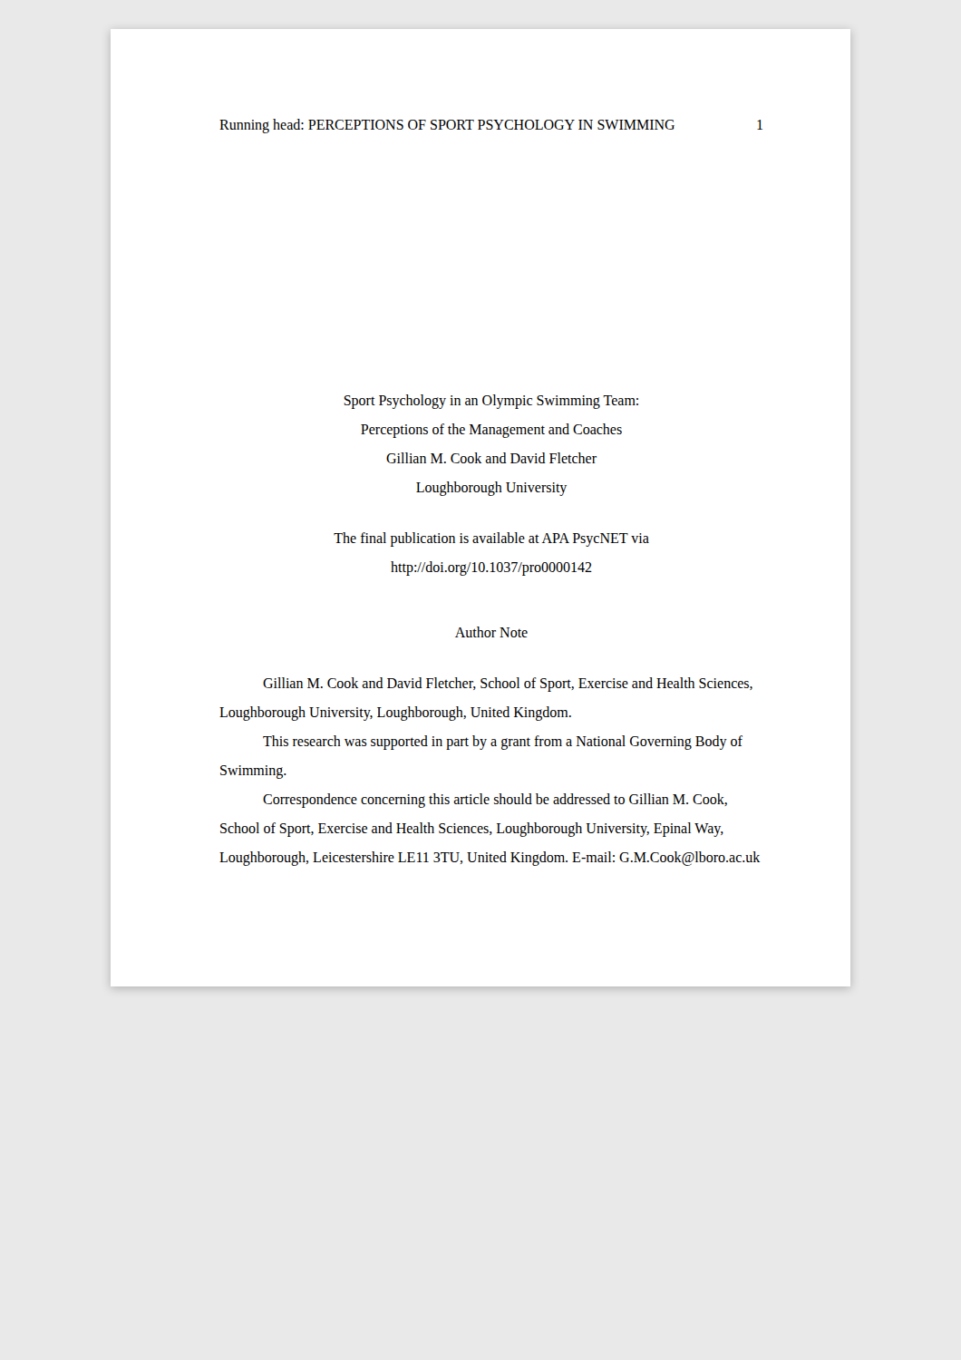Running head: PERCEPTIONS OF SPORT PSYCHOLOGY IN SWIMMING 1
Sport Psychology in an Olympic Swimming Team:
Perceptions of the Management and Coaches
Gillian M. Cook and David Fletcher
Loughborough University
The final publication is available at APA PsycNET via
http://doi.org/10.1037/pro0000142
Author Note
Gillian M. Cook and David Fletcher, School of Sport, Exercise and Health Sciences, Loughborough University, Loughborough, United Kingdom.
This research was supported in part by a grant from a National Governing Body of Swimming.
Correspondence concerning this article should be addressed to Gillian M. Cook, School of Sport, Exercise and Health Sciences, Loughborough University, Epinal Way, Loughborough, Leicestershire LE11 3TU, United Kingdom. E-mail: G.M.Cook@lboro.ac.uk